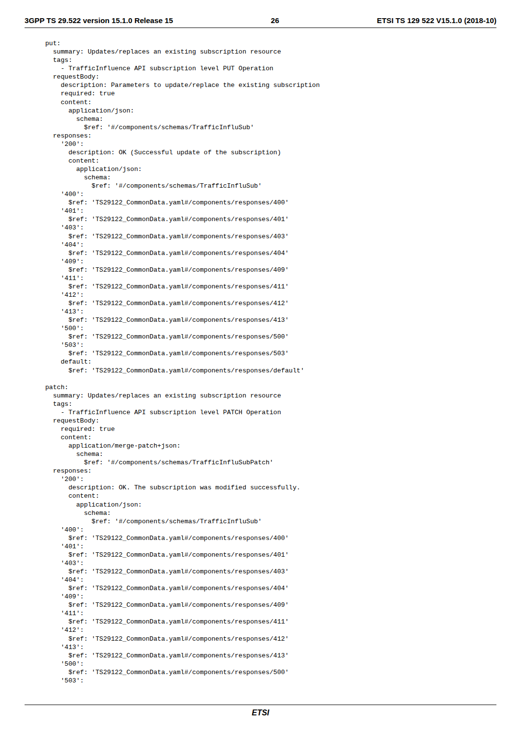3GPP TS 29.522 version 15.1.0 Release 15 26 ETSI TS 129 522 V15.1.0 (2018-10)
  put:
    summary: Updates/replaces an existing subscription resource
    tags:
      - TrafficInfluence API subscription level PUT Operation
    requestBody:
      description: Parameters to update/replace the existing subscription
      required: true
      content:
        application/json:
          schema:
            $ref: '#/components/schemas/TrafficInfluSub'
    responses:
      '200':
        description: OK (Successful update of the subscription)
        content:
          application/json:
            schema:
              $ref: '#/components/schemas/TrafficInfluSub'
      '400':
        $ref: 'TS29122_CommonData.yaml#/components/responses/400'
      '401':
        $ref: 'TS29122_CommonData.yaml#/components/responses/401'
      '403':
        $ref: 'TS29122_CommonData.yaml#/components/responses/403'
      '404':
        $ref: 'TS29122_CommonData.yaml#/components/responses/404'
      '409':
        $ref: 'TS29122_CommonData.yaml#/components/responses/409'
      '411':
        $ref: 'TS29122_CommonData.yaml#/components/responses/411'
      '412':
        $ref: 'TS29122_CommonData.yaml#/components/responses/412'
      '413':
        $ref: 'TS29122_CommonData.yaml#/components/responses/413'
      '500':
        $ref: 'TS29122_CommonData.yaml#/components/responses/500'
      '503':
        $ref: 'TS29122_CommonData.yaml#/components/responses/503'
      default:
        $ref: 'TS29122_CommonData.yaml#/components/responses/default'

  patch:
    summary: Updates/replaces an existing subscription resource
    tags:
      - TrafficInfluence API subscription level PATCH Operation
    requestBody:
      required: true
      content:
        application/merge-patch+json:
          schema:
            $ref: '#/components/schemas/TrafficInfluSubPatch'
    responses:
      '200':
        description: OK. The subscription was modified successfully.
        content:
          application/json:
            schema:
              $ref: '#/components/schemas/TrafficInfluSub'
      '400':
        $ref: 'TS29122_CommonData.yaml#/components/responses/400'
      '401':
        $ref: 'TS29122_CommonData.yaml#/components/responses/401'
      '403':
        $ref: 'TS29122_CommonData.yaml#/components/responses/403'
      '404':
        $ref: 'TS29122_CommonData.yaml#/components/responses/404'
      '409':
        $ref: 'TS29122_CommonData.yaml#/components/responses/409'
      '411':
        $ref: 'TS29122_CommonData.yaml#/components/responses/411'
      '412':
        $ref: 'TS29122_CommonData.yaml#/components/responses/412'
      '413':
        $ref: 'TS29122_CommonData.yaml#/components/responses/413'
      '500':
        $ref: 'TS29122_CommonData.yaml#/components/responses/500'
      '503':
ETSI